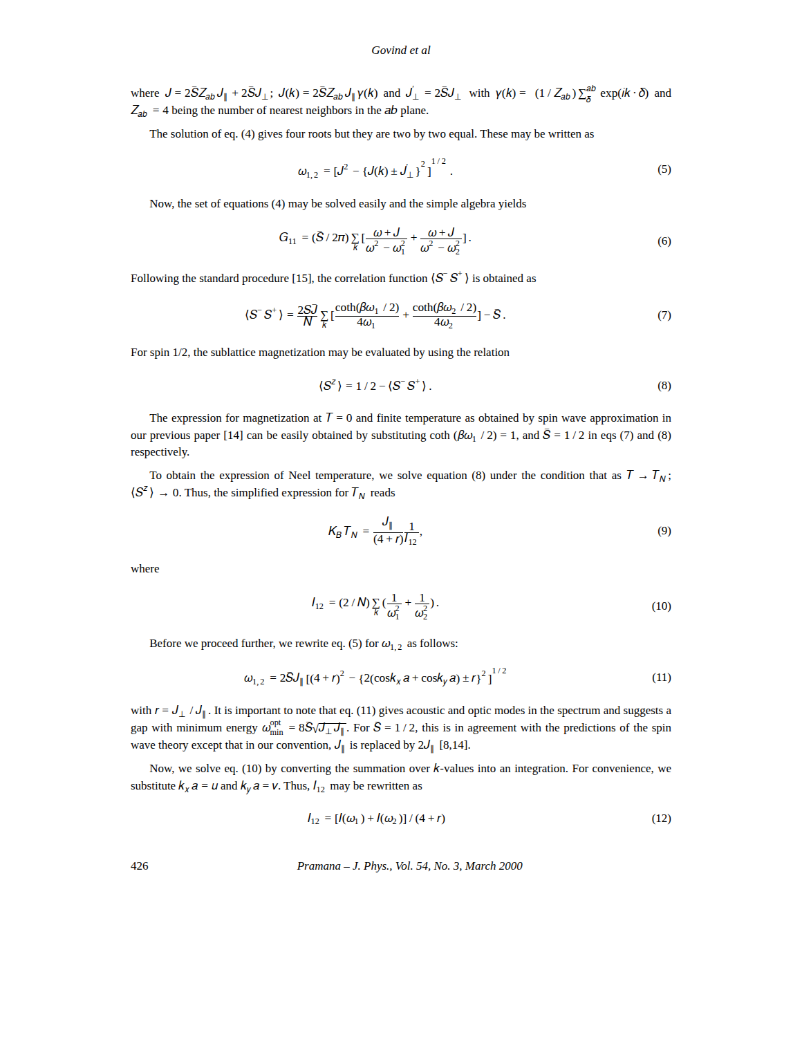Govind et al
where J=2S¯ZabJ∥+2S¯J⊥; J(k)=2S¯ZabJ∥γ(k) and J⊥′=2S¯J⊥ with γ(k)= (1/Zab)∑δabexp(ik·δ) and Zab=4 being the number of nearest neighbors in the ab plane.
The solution of eq. (4) gives four roots but they are two by two equal. These may be written as
ω1,2 = [J2−{J(k)±J⊥′}2] 1/2 .
(5)
Now, the set of equations (4) may be solved easily and the simple algebra yields
G11 = (S¯/2π) ∑k [ ω+Jω2−ω12 + ω+Jω2−ω22 ] .
(6)
Following the standard procedure [15], the correlation function ⟨S−S+⟩ is obtained as
⟨S−S+⟩ = 2SJ¯N ∑k [ coth(βω1/2)4ω1 + coth(βω2/2)4ω2 ] − S¯ .
(7)
For spin 1/2, the sublattice magnetization may be evaluated by using the relation
⟨Sz⟩ = 1/2 − ⟨S−S+⟩ .
(8)
The expression for magnetization at T=0 and finite temperature as obtained by spin wave approximation in our previous paper [14] can be easily obtained by substituting coth (βω1/2)=1, and S¯=1/2 in eqs (7) and (8) respectively.
To obtain the expression of Neel temperature, we solve equation (8) under the condition that as T→TN; ⟨Sz⟩→0. Thus, the simplified expression for TN reads
KBTN = J∥(4+r) 1I12 ,
(9)
where
I12 = (2/N) ∑k ( 1ω12 + 1ω22 ) .
(10)
Before we proceed further, we rewrite eq. (5) for ω1,2 as follows:
ω1,2 = 2S¯J∥ [ (4+r)2 − {2(coskxa+coskya)±r}2 ] 1/2
(11)
with r=J⊥/J∥. It is important to note that eq. (11) gives acoustic and optic modes in the spectrum and suggests a gap with minimum energy ωminopt=8S¯J⊥J∥. For S¯=1/2, this is in agreement with the predictions of the spin wave theory except that in our convention, J∥ is replaced by 2J∥ [8,14].
Now, we solve eq. (10) by converting the summation over k-values into an integration. For convenience, we substitute kxa=u and kya=v. Thus, I12 may be rewritten as
I12 = [I(ω1)+I(ω2)] / (4+r)
(12)
426 Pramana – J. Phys., Vol. 54, No. 3, March 2000